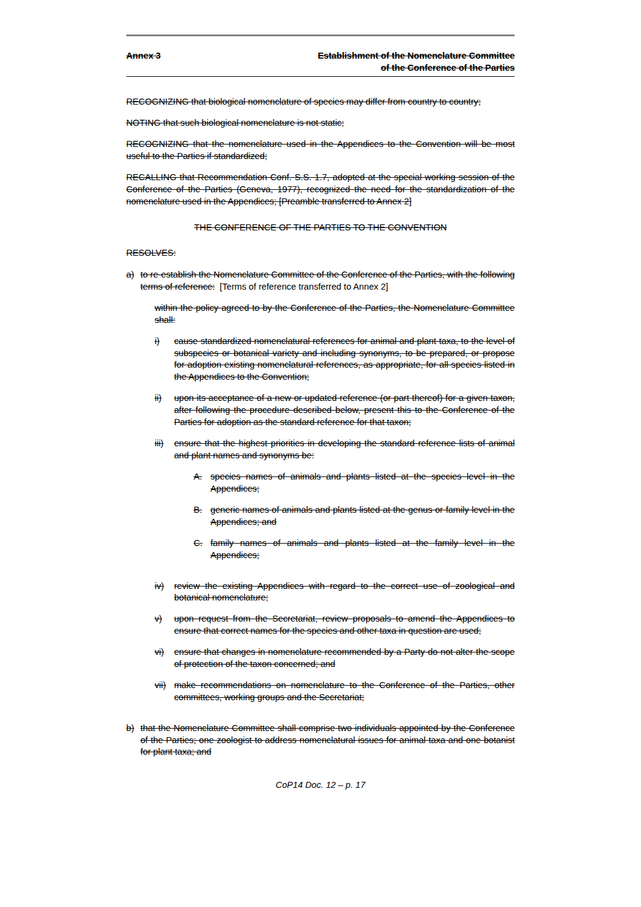Annex 3
Establishment of the Nomenclature Committee
of the Conference of the Parties
RECOGNIZING that biological nomenclature of species may differ from country to country;
NOTING that such biological nomenclature is not static;
RECOGNIZING that the nomenclature used in the Appendices to the Convention will be most useful to the Parties if standardized;
RECALLING that Recommendation Conf. S.S. 1.7, adopted at the special working session of the Conference of the Parties (Geneva, 1977), recognized the need for the standardization of the nomenclature used in the Appendices; [Preamble transferred to Annex 2]
THE CONFERENCE OF THE PARTIES TO THE CONVENTION
RESOLVES:
a) to re-establish the Nomenclature Committee of the Conference of the Parties, with the following terms of reference: [Terms of reference transferred to Annex 2]
within the policy agreed to by the Conference of the Parties, the Nomenclature Committee shall:
i) cause standardized nomenclatural references for animal and plant taxa, to the level of subspecies or botanical variety and including synonyms, to be prepared, or propose for adoption existing nomenclatural references, as appropriate, for all species listed in the Appendices to the Convention;
ii) upon its acceptance of a new or updated reference (or part thereof) for a given taxon, after following the procedure described below, present this to the Conference of the Parties for adoption as the standard reference for that taxon;
iii) ensure that the highest priorities in developing the standard reference lists of animal and plant names and synonyms be:
A. species names of animals and plants listed at the species level in the Appendices;
B. generic names of animals and plants listed at the genus or family level in the Appendices; and
C. family names of animals and plants listed at the family level in the Appendices;
iv) review the existing Appendices with regard to the correct use of zoological and botanical nomenclature;
v) upon request from the Secretariat, review proposals to amend the Appendices to ensure that correct names for the species and other taxa in question are used;
vi) ensure that changes in nomenclature recommended by a Party do not alter the scope of protection of the taxon concerned; and
vii) make recommendations on nomenclature to the Conference of the Parties, other committees, working groups and the Secretariat;
b) that the Nomenclature Committee shall comprise two individuals appointed by the Conference of the Parties; one zoologist to address nomenclatural issues for animal taxa and one botanist for plant taxa; and
CoP14 Doc. 12 – p. 17